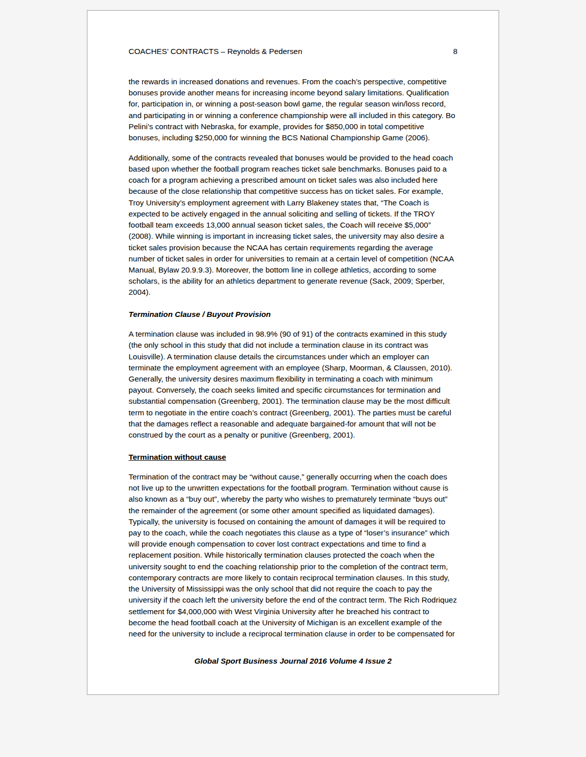COACHES’ CONTRACTS – Reynolds & Pedersen 8
the rewards in increased donations and revenues. From the coach’s perspective, competitive bonuses provide another means for increasing income beyond salary limitations. Qualification for, participation in, or winning a post-season bowl game, the regular season win/loss record, and participating in or winning a conference championship were all included in this category. Bo Pelini’s contract with Nebraska, for example, provides for $850,000 in total competitive bonuses, including $250,000 for winning the BCS National Championship Game (2006).
Additionally, some of the contracts revealed that bonuses would be provided to the head coach based upon whether the football program reaches ticket sale benchmarks. Bonuses paid to a coach for a program achieving a prescribed amount on ticket sales was also included here because of the close relationship that competitive success has on ticket sales. For example, Troy University’s employment agreement with Larry Blakeney states that, “The Coach is expected to be actively engaged in the annual soliciting and selling of tickets. If the TROY football team exceeds 13,000 annual season ticket sales, the Coach will receive $5,000” (2008). While winning is important in increasing ticket sales, the university may also desire a ticket sales provision because the NCAA has certain requirements regarding the average number of ticket sales in order for universities to remain at a certain level of competition (NCAA Manual, Bylaw 20.9.9.3). Moreover, the bottom line in college athletics, according to some scholars, is the ability for an athletics department to generate revenue (Sack, 2009; Sperber, 2004).
Termination Clause / Buyout Provision
A termination clause was included in 98.9% (90 of 91) of the contracts examined in this study (the only school in this study that did not include a termination clause in its contract was Louisville). A termination clause details the circumstances under which an employer can terminate the employment agreement with an employee (Sharp, Moorman, & Claussen, 2010). Generally, the university desires maximum flexibility in terminating a coach with minimum payout. Conversely, the coach seeks limited and specific circumstances for termination and substantial compensation (Greenberg, 2001). The termination clause may be the most difficult term to negotiate in the entire coach’s contract (Greenberg, 2001). The parties must be careful that the damages reflect a reasonable and adequate bargained-for amount that will not be construed by the court as a penalty or punitive (Greenberg, 2001).
Termination without cause
Termination of the contract may be “without cause,” generally occurring when the coach does not live up to the unwritten expectations for the football program. Termination without cause is also known as a “buy out”, whereby the party who wishes to prematurely terminate “buys out” the remainder of the agreement (or some other amount specified as liquidated damages). Typically, the university is focused on containing the amount of damages it will be required to pay to the coach, while the coach negotiates this clause as a type of “loser’s insurance” which will provide enough compensation to cover lost contract expectations and time to find a replacement position. While historically termination clauses protected the coach when the university sought to end the coaching relationship prior to the completion of the contract term, contemporary contracts are more likely to contain reciprocal termination clauses. In this study, the University of Mississippi was the only school that did not require the coach to pay the university if the coach left the university before the end of the contract term. The Rich Rodriquez settlement for $4,000,000 with West Virginia University after he breached his contract to become the head football coach at the University of Michigan is an excellent example of the need for the university to include a reciprocal termination clause in order to be compensated for
Global Sport Business Journal 2016 Volume 4 Issue 2